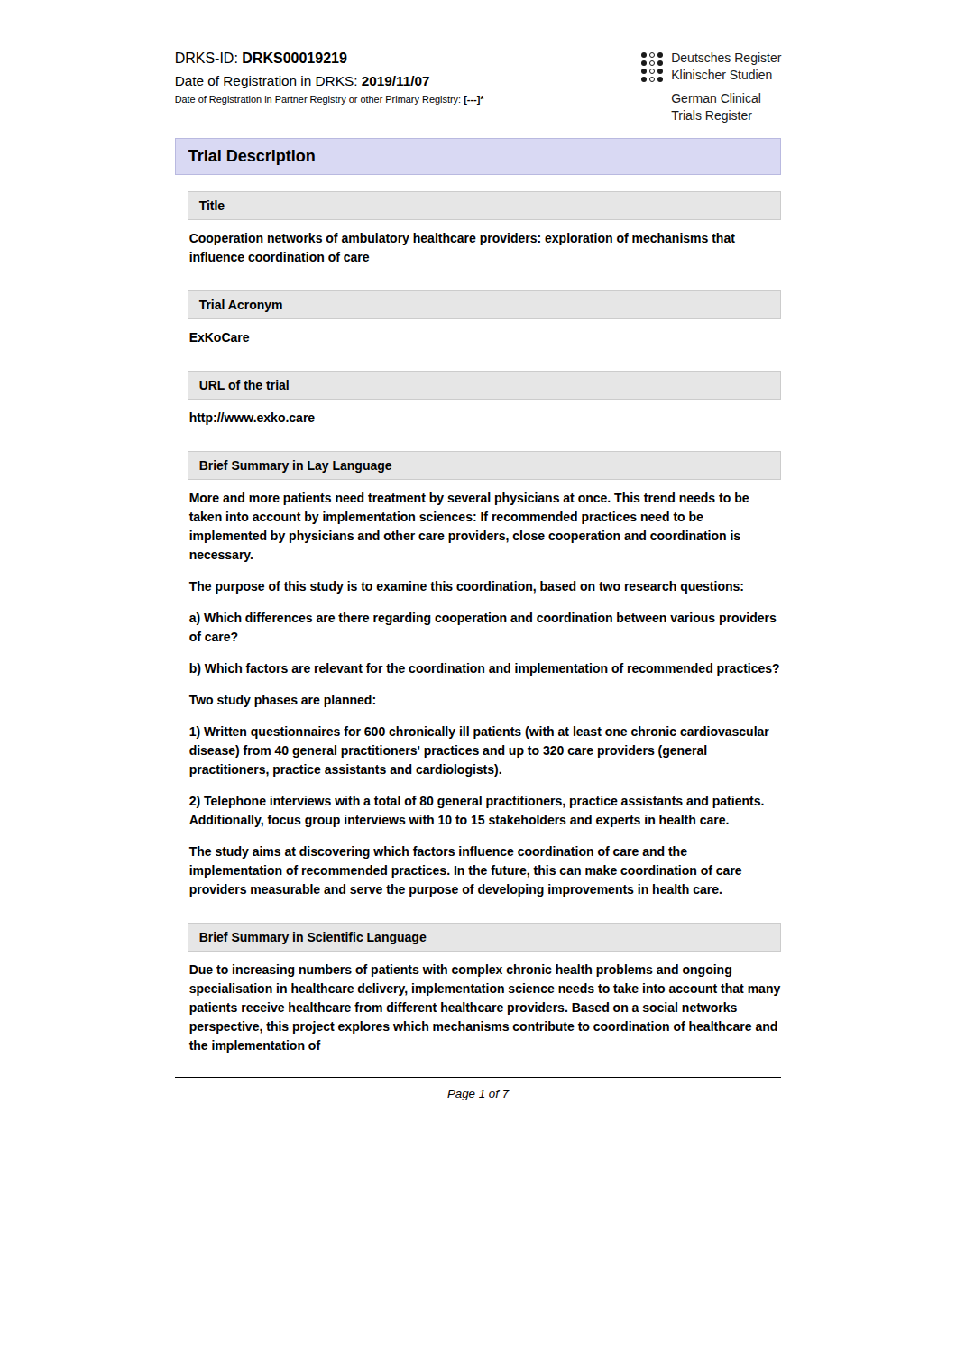DRKS-ID: DRKS00019219
Date of Registration in DRKS: 2019/11/07
Date of Registration in Partner Registry or other Primary Registry: [---]*
Deutsches Register
Klinischer Studien
German Clinical
Trials Register
Trial Description
Title
Cooperation networks of ambulatory healthcare providers: exploration of mechanisms that influence coordination of care
Trial Acronym
ExKoCare
URL of the trial
http://www.exko.care
Brief Summary in Lay Language
More and more patients need treatment by several physicians at once. This trend needs to be taken into account by implementation sciences: If recommended practices need to be implemented by physicians and other care providers, close cooperation and coordination is necessary.
The purpose of this study is to examine this coordination, based on two research questions:
a) Which differences are there regarding cooperation and coordination between various providers of care?
b) Which factors are relevant for the coordination and implementation of recommended practices?
Two study phases are planned:
1) Written questionnaires for 600 chronically ill patients (with at least one chronic cardiovascular disease) from 40 general practitioners' practices and up to 320 care providers (general practitioners, practice assistants and cardiologists).
2) Telephone interviews with a total of 80 general practitioners, practice assistants and patients. Additionally, focus group interviews with 10 to 15 stakeholders and experts in health care.
The study aims at discovering which factors influence coordination of care and the implementation of recommended practices. In the future, this can make coordination of care providers measurable and serve the purpose of developing improvements in health care.
Brief Summary in Scientific Language
Due to increasing numbers of patients with complex chronic health problems and ongoing specialisation in healthcare delivery, implementation science needs to take into account that many patients receive healthcare from different healthcare providers. Based on a social networks perspective, this project explores which mechanisms contribute to coordination of healthcare and the implementation of
Page 1 of 7